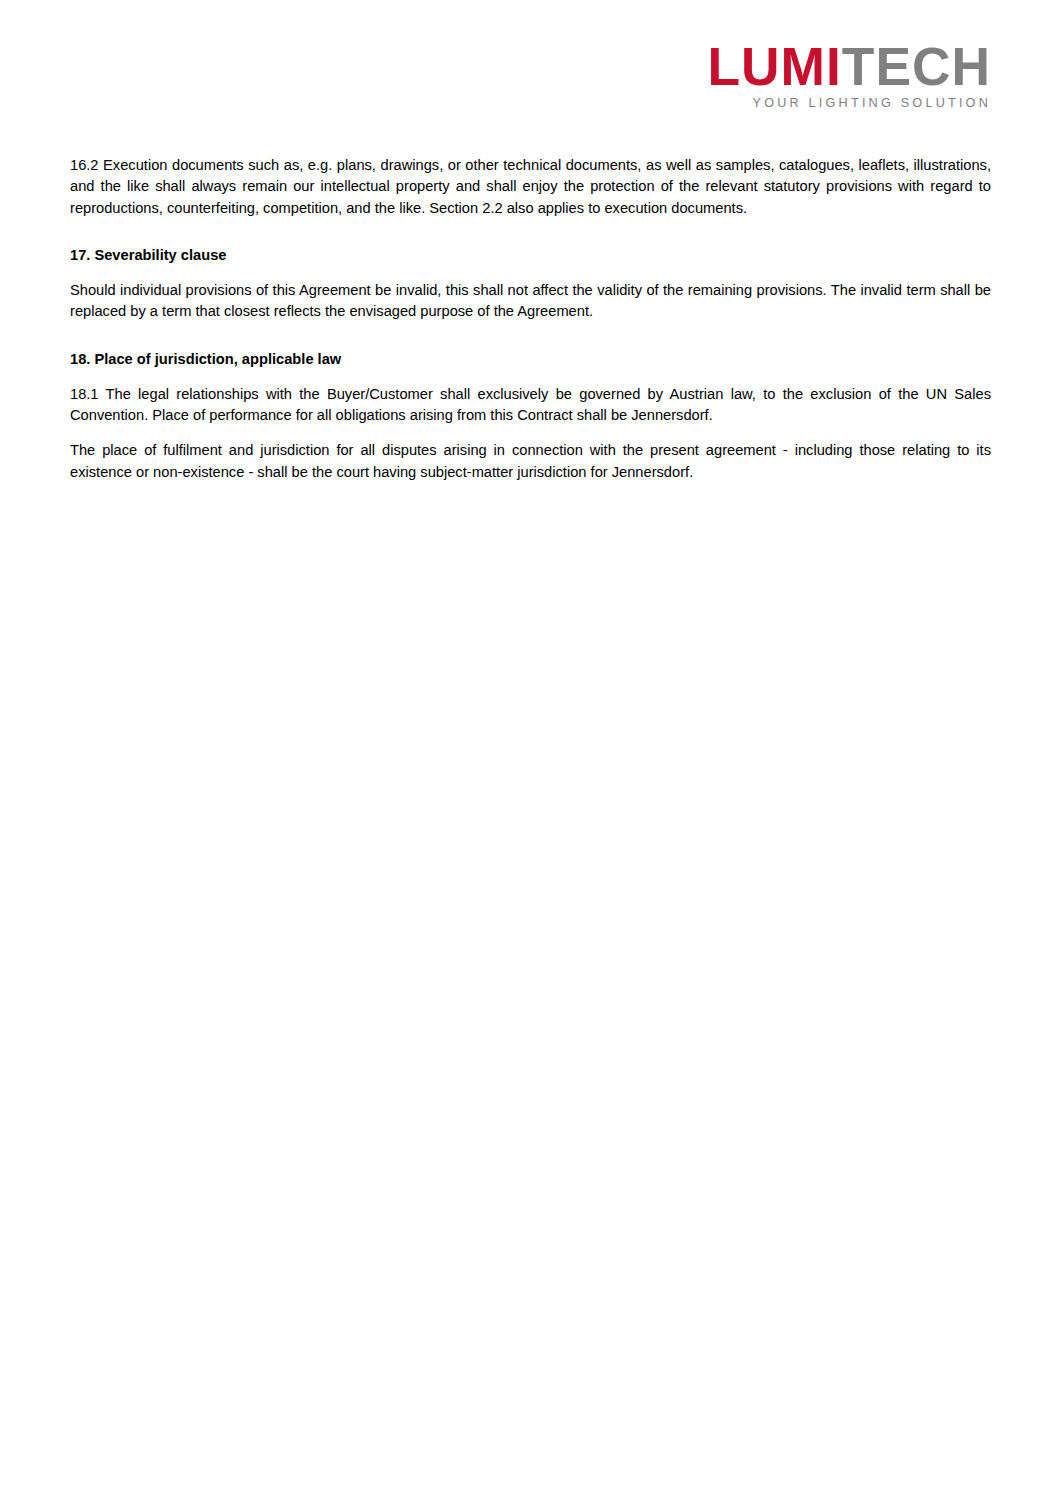LUMI TECH
YOUR LIGHTING SOLUTION
16.2 Execution documents such as, e.g. plans, drawings, or other technical documents, as well as samples, catalogues, leaflets, illustrations, and the like shall always remain our intellectual property and shall enjoy the protection of the relevant statutory provisions with regard to reproductions, counterfeiting, competition, and the like. Section 2.2 also applies to execution documents.
17. Severability clause
Should individual provisions of this Agreement be invalid, this shall not affect the validity of the remaining provisions. The invalid term shall be replaced by a term that closest reflects the envisaged purpose of the Agreement.
18. Place of jurisdiction, applicable law
18.1 The legal relationships with the Buyer/Customer shall exclusively be governed by Austrian law, to the exclusion of the UN Sales Convention. Place of performance for all obligations arising from this Contract shall be Jennersdorf.
The place of fulfilment and jurisdiction for all disputes arising in connection with the present agreement - including those relating to its existence or non-existence - shall be the court having subject-matter jurisdiction for Jennersdorf.